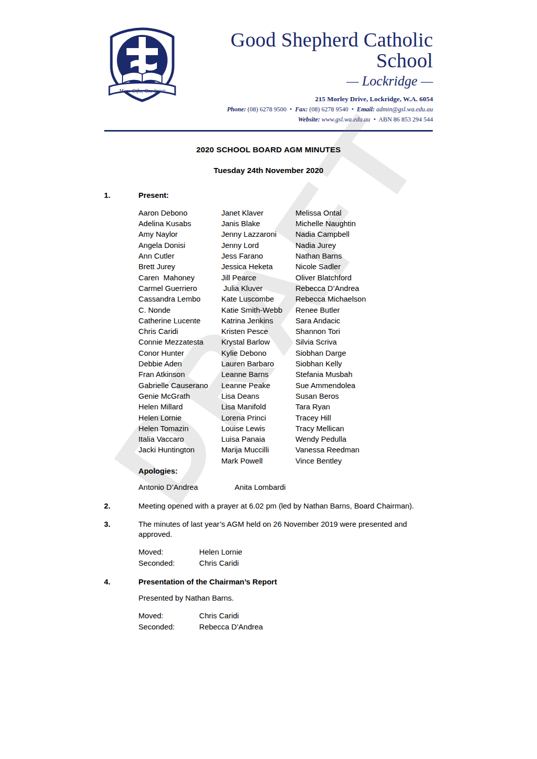Many Gifts, One Spirit
Good Shepherd Catholic School
— Lockridge —
215 Morley Drive, Lockridge, W.A. 6054
Phone: (08) 6278 9500 • Fax: (08) 6278 9540 • Email: admin@gsl.wa.edu.au
Website: www.gsl.wa.edu.au • ABN 86 853 294 544
DRAFT
2020 SCHOOL BOARD AGM MINUTES
Tuesday 24th November 2020
1.
Present:
| Aaron Debono | Janet Klaver | Melissa Ontal |
| Adelina Kusabs | Janis Blake | Michelle Naughtin |
| Amy Naylor | Jenny Lazzaroni | Nadia Campbell |
| Angela Donisi | Jenny Lord | Nadia Jurey |
| Ann Cutler | Jess Farano | Nathan Barns |
| Brett Jurey | Jessica Heketa | Nicole Sadler |
| Caren Mahoney | Jill Pearce | Oliver Blatchford |
| Carmel Guerriero | Julia Kluver | Rebecca D’Andrea |
| Cassandra Lembo | Kate Luscombe | Rebecca Michaelson |
| C. Nonde | Katie Smith-Webb | Renee Butler |
| Catherine Lucente | Katrina Jenkins | Sara Andacic |
| Chris Caridi | Kristen Pesce | Shannon Tori |
| Connie Mezzatesta | Krystal Barlow | Silvia Scriva |
| Conor Hunter | Kylie Debono | Siobhan Darge |
| Debbie Aden | Lauren Barbaro | Siobhan Kelly |
| Fran Atkinson | Leanne Barns | Stefania Musbah |
| Gabrielle Causerano | Leanne Peake | Sue Ammendolea |
| Genie McGrath | Lisa Deans | Susan Beros |
| Helen Millard | Lisa Manifold | Tara Ryan |
| Helen Lornie | Lorena Princi | Tracey Hill |
| Helen Tomazin | Louise Lewis | Tracy Mellican |
| Italia Vaccaro | Luisa Panaia | Wendy Pedulla |
| Jacki Huntington | Marija Muccilli | Vanessa Reedman |
| | Mark Powell | Vince Bentley |
Apologies:
Antonio D’Andrea Anita Lombardi
2.
Meeting opened with a prayer at 6.02 pm (led by Nathan Barns, Board Chairman).
3.
The minutes of last year’s AGM held on 26 November 2019 were presented and approved.
| Moved: | Helen Lornie |
| Seconded: | Chris Caridi |
4.
Presentation of the Chairman’s Report
Presented by Nathan Barns.
| Moved: | Chris Caridi |
| Seconded: | Rebecca D’Andrea |